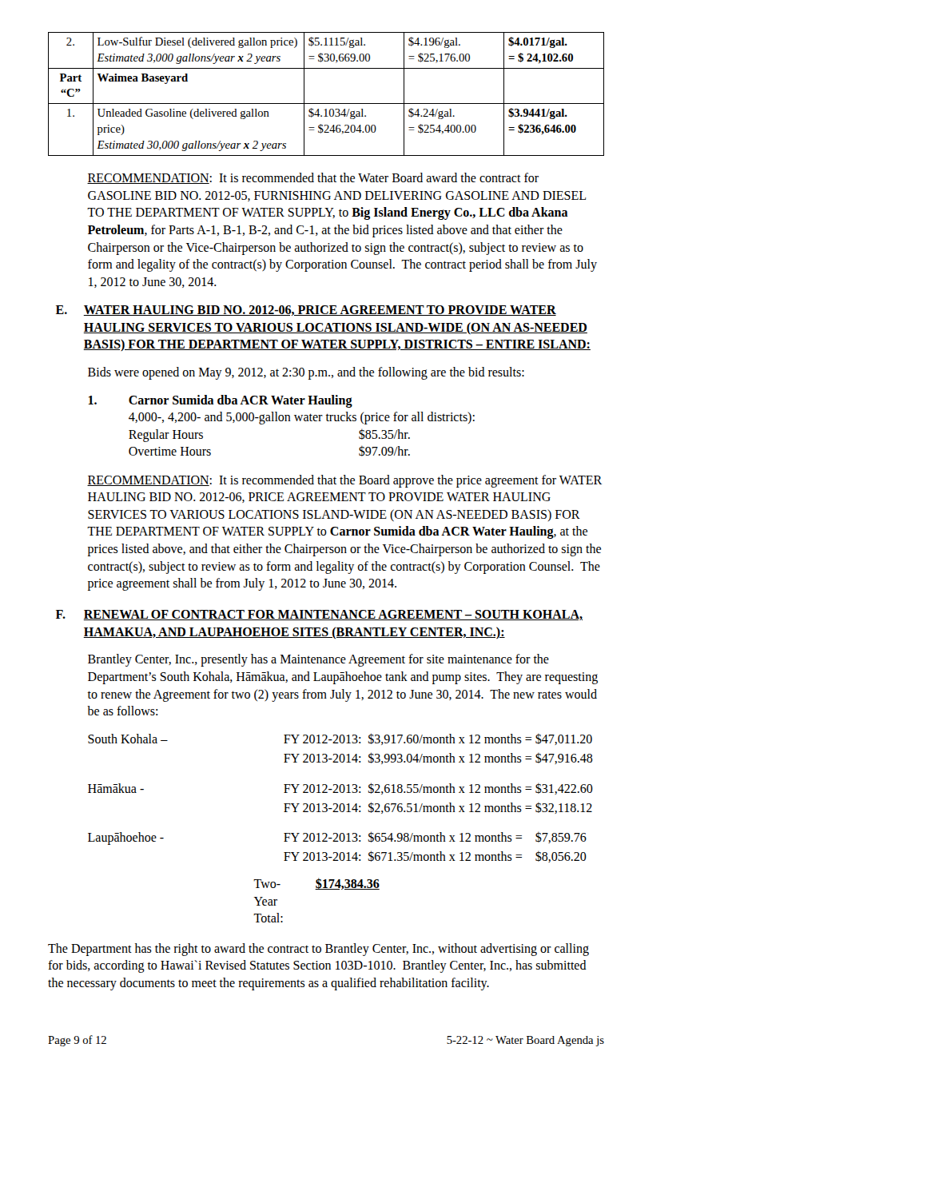| 2. | Low-Sulfur Diesel (delivered gallon price) Estimated 3,000 gallons/year x 2 years | $5.1115/gal. = $30,669.00 | $4.196/gal. = $25,176.00 | $4.0171/gal. = $ 24,102.60 |
| Part “C” | Waimea Baseyard | | | |
| 1. | Unleaded Gasoline (delivered gallon price) Estimated 30,000 gallons/year x 2 years | $4.1034/gal. = $246,204.00 | $4.24/gal. = $254,400.00 | $3.9441/gal. = $236,646.00 |
RECOMMENDATION: It is recommended that the Water Board award the contract for GASOLINE BID NO. 2012-05, FURNISHING AND DELIVERING GASOLINE AND DIESEL TO THE DEPARTMENT OF WATER SUPPLY, to Big Island Energy Co., LLC dba Akana Petroleum, for Parts A-1, B-1, B-2, and C-1, at the bid prices listed above and that either the Chairperson or the Vice-Chairperson be authorized to sign the contract(s), subject to review as to form and legality of the contract(s) by Corporation Counsel. The contract period shall be from July 1, 2012 to June 30, 2014.
E.
WATER HAULING BID NO. 2012-06, PRICE AGREEMENT TO PROVIDE WATER HAULING SERVICES TO VARIOUS LOCATIONS ISLAND-WIDE (ON AN AS-NEEDED BASIS) FOR THE DEPARTMENT OF WATER SUPPLY, DISTRICTS – ENTIRE ISLAND:
Bids were opened on May 9, 2012, at 2:30 p.m., and the following are the bid results:
1.
Carnor Sumida dba ACR Water Hauling
4,000-, 4,200- and 5,000-gallon water trucks (price for all districts):
Regular Hours
$85.35/hr.
Overtime Hours
$97.09/hr.
RECOMMENDATION: It is recommended that the Board approve the price agreement for WATER HAULING BID NO. 2012-06, PRICE AGREEMENT TO PROVIDE WATER HAULING SERVICES TO VARIOUS LOCATIONS ISLAND-WIDE (ON AN AS-NEEDED BASIS) FOR THE DEPARTMENT OF WATER SUPPLY to Carnor Sumida dba ACR Water Hauling, at the prices listed above, and that either the Chairperson or the Vice-Chairperson be authorized to sign the contract(s), subject to review as to form and legality of the contract(s) by Corporation Counsel. The price agreement shall be from July 1, 2012 to June 30, 2014.
F.
RENEWAL OF CONTRACT FOR MAINTENANCE AGREEMENT – SOUTH KOHALA, HAMAKUA, AND LAUPAHOEHOE SITES (BRANTLEY CENTER, INC.):
Brantley Center, Inc., presently has a Maintenance Agreement for site maintenance for the Department’s South Kohala, Hāmākua, and Laupāhoehoe tank and pump sites. They are requesting to renew the Agreement for two (2) years from July 1, 2012 to June 30, 2014. The new rates would be as follows:
| South Kohala – | FY 2012-2013: $3,917.60/month x 12 months = $47,011.20 |
| | FY 2013-2014: $3,993.04/month x 12 months = $47,916.48 |
| Hāmākua - | FY 2012-2013: $2,618.55/month x 12 months = $31,422.60 |
| | FY 2013-2014: $2,676.51/month x 12 months = $32,118.12 |
| Laupāhoehoe - | FY 2012-2013: $654.98/month x 12 months = $7,859.76 |
| | FY 2013-2014: $671.35/month x 12 months = $8,056.20 |
| Two-Year Total: | $174,384.36 |
The Department has the right to award the contract to Brantley Center, Inc., without advertising or calling for bids, according to Hawai`i Revised Statutes Section 103D-1010. Brantley Center, Inc., has submitted the necessary documents to meet the requirements as a qualified rehabilitation facility.
Page 9 of 12
5-22-12 ~ Water Board Agenda js